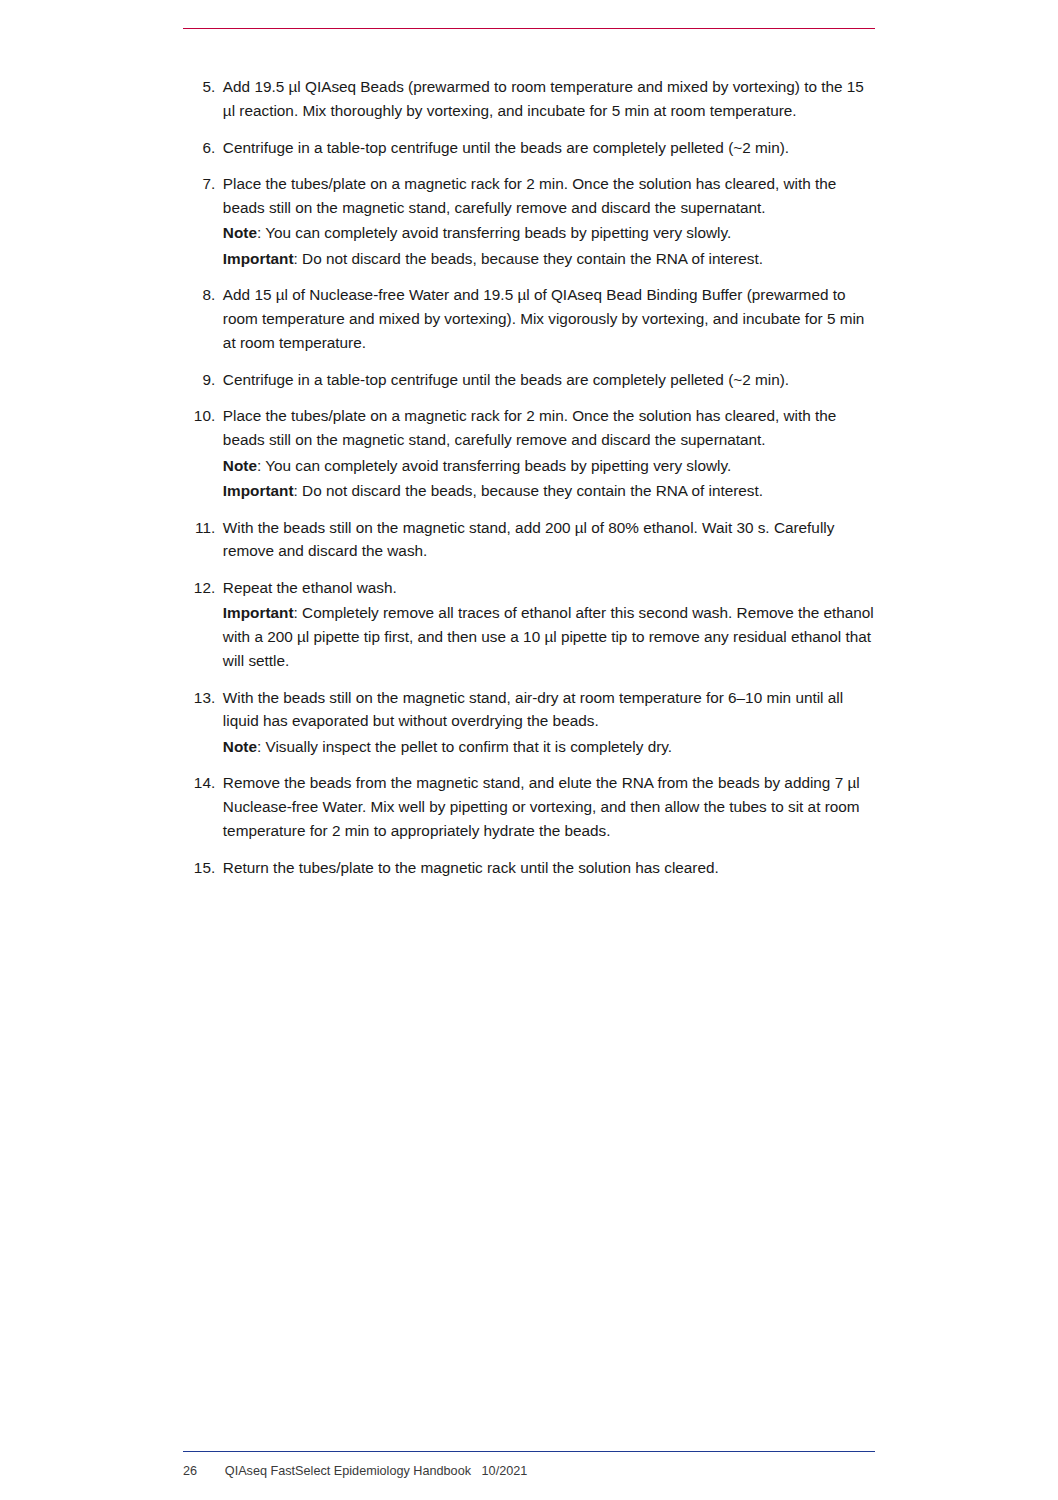Add 19.5 µl QIAseq Beads (prewarmed to room temperature and mixed by vortexing) to the 15 µl reaction. Mix thoroughly by vortexing, and incubate for 5 min at room temperature.
Centrifuge in a table-top centrifuge until the beads are completely pelleted (~2 min).
Place the tubes/plate on a magnetic rack for 2 min. Once the solution has cleared, with the beads still on the magnetic stand, carefully remove and discard the supernatant.
Note: You can completely avoid transferring beads by pipetting very slowly.
Important: Do not discard the beads, because they contain the RNA of interest.
Add 15 µl of Nuclease-free Water and 19.5 µl of QIAseq Bead Binding Buffer (prewarmed to room temperature and mixed by vortexing). Mix vigorously by vortexing, and incubate for 5 min at room temperature.
Centrifuge in a table-top centrifuge until the beads are completely pelleted (~2 min).
Place the tubes/plate on a magnetic rack for 2 min. Once the solution has cleared, with the beads still on the magnetic stand, carefully remove and discard the supernatant.
Note: You can completely avoid transferring beads by pipetting very slowly.
Important: Do not discard the beads, because they contain the RNA of interest.
With the beads still on the magnetic stand, add 200 µl of 80% ethanol. Wait 30 s. Carefully remove and discard the wash.
Repeat the ethanol wash.
Important: Completely remove all traces of ethanol after this second wash. Remove the ethanol with a 200 µl pipette tip first, and then use a 10 µl pipette tip to remove any residual ethanol that will settle.
With the beads still on the magnetic stand, air-dry at room temperature for 6–10 min until all liquid has evaporated but without overdrying the beads.
Note: Visually inspect the pellet to confirm that it is completely dry.
Remove the beads from the magnetic stand, and elute the RNA from the beads by adding 7 µl Nuclease-free Water. Mix well by pipetting or vortexing, and then allow the tubes to sit at room temperature for 2 min to appropriately hydrate the beads.
Return the tubes/plate to the magnetic rack until the solution has cleared.
26 QIAseq FastSelect Epidemiology Handbook 10/2021